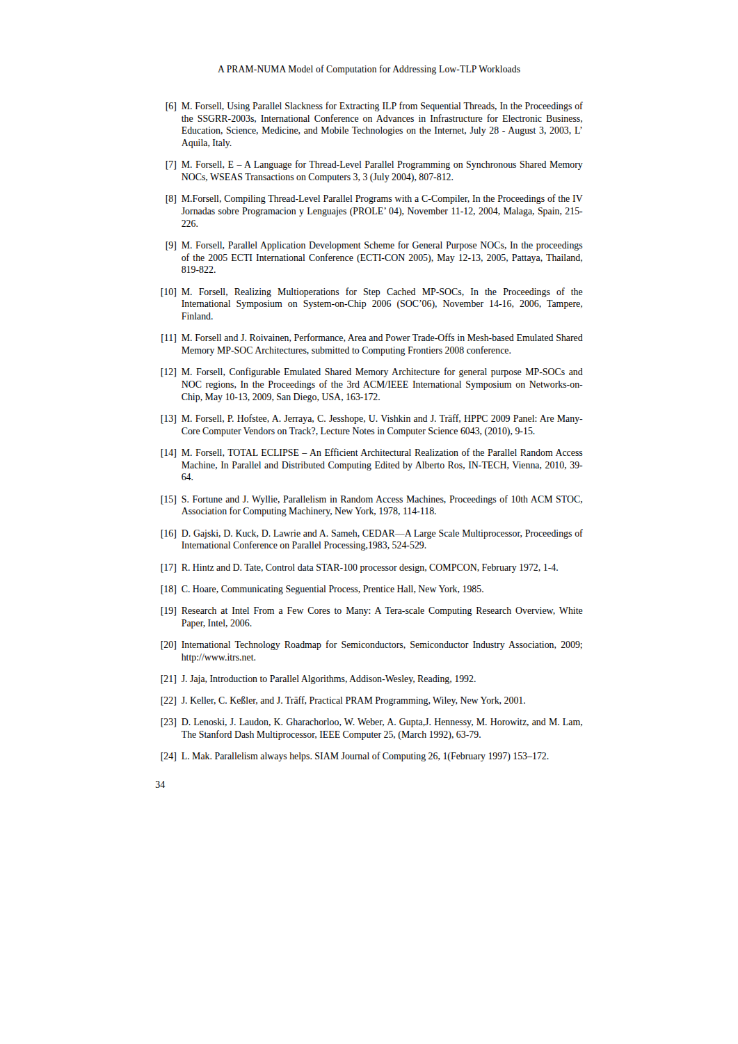A PRAM-NUMA Model of Computation for Addressing Low-TLP Workloads
[6] M. Forsell, Using Parallel Slackness for Extracting ILP from Sequential Threads, In the Proceedings of the SSGRR-2003s, International Conference on Advances in Infrastructure for Electronic Business, Education, Science, Medicine, and Mobile Technologies on the Internet, July 28 - August 3, 2003, L’ Aquila, Italy.
[7] M. Forsell, E – A Language for Thread-Level Parallel Programming on Synchronous Shared Memory NOCs, WSEAS Transactions on Computers 3, 3 (July 2004), 807-812.
[8] M.Forsell, Compiling Thread-Level Parallel Programs with a C-Compiler, In the Proceedings of the IV Jornadas sobre Programacion y Lenguajes (PROLE’ 04), November 11-12, 2004, Malaga, Spain, 215-226.
[9] M. Forsell, Parallel Application Development Scheme for General Purpose NOCs, In the proceedings of the 2005 ECTI International Conference (ECTI-CON 2005), May 12-13, 2005, Pattaya, Thailand, 819-822.
[10] M. Forsell, Realizing Multioperations for Step Cached MP-SOCs, In the Proceedings of the International Symposium on System-on-Chip 2006 (SOC’06), November 14-16, 2006, Tampere, Finland.
[11] M. Forsell and J. Roivainen, Performance, Area and Power Trade-Offs in Mesh-based Emulated Shared Memory MP-SOC Architectures, submitted to Computing Frontiers 2008 conference.
[12] M. Forsell, Configurable Emulated Shared Memory Architecture for general purpose MP-SOCs and NOC regions, In the Proceedings of the 3rd ACM/IEEE International Symposium on Networks-on-Chip, May 10-13, 2009, San Diego, USA, 163-172.
[13] M. Forsell, P. Hofstee, A. Jerraya, C. Jesshope, U. Vishkin and J. Träff, HPPC 2009 Panel: Are Many-Core Computer Vendors on Track?, Lecture Notes in Computer Science 6043, (2010), 9-15.
[14] M. Forsell, TOTAL ECLIPSE – An Efficient Architectural Realization of the Parallel Random Access Machine, In Parallel and Distributed Computing Edited by Alberto Ros, IN-TECH, Vienna, 2010, 39-64.
[15] S. Fortune and J. Wyllie, Parallelism in Random Access Machines, Proceedings of 10th ACM STOC, Association for Computing Machinery, New York, 1978, 114-118.
[16] D. Gajski, D. Kuck, D. Lawrie and A. Sameh, CEDAR—A Large Scale Multiprocessor, Proceedings of International Conference on Parallel Processing,1983, 524-529.
[17] R. Hintz and D. Tate, Control data STAR-100 processor design, COMPCON, February 1972, 1-4.
[18] C. Hoare, Communicating Seguential Process, Prentice Hall, New York, 1985.
[19] Research at Intel From a Few Cores to Many: A Tera-scale Computing Research Overview, White Paper, Intel, 2006.
[20] International Technology Roadmap for Semiconductors, Semiconductor Industry Association, 2009; http://www.itrs.net.
[21] J. Jaja, Introduction to Parallel Algorithms, Addison-Wesley, Reading, 1992.
[22] J. Keller, C. Keßler, and J. Träff, Practical PRAM Programming, Wiley, New York, 2001.
[23] D. Lenoski, J. Laudon, K. Gharachorloo, W. Weber, A. Gupta,J. Hennessy, M. Horowitz, and M. Lam, The Stanford Dash Multiprocessor, IEEE Computer 25, (March 1992), 63-79.
[24] L. Mak. Parallelism always helps. SIAM Journal of Computing 26, 1(February 1997) 153–172.
34